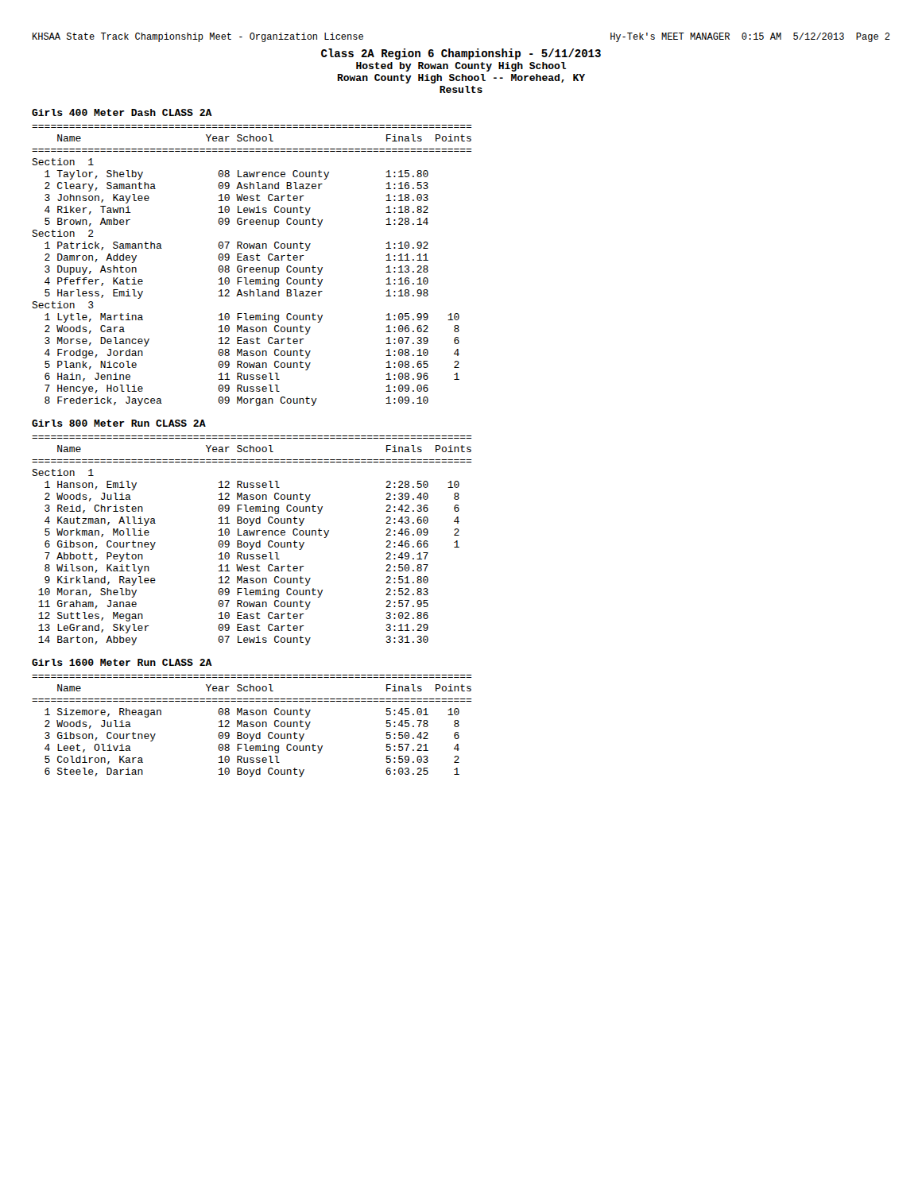KHSAA State Track Championship Meet - Organization License Hy-Tek's MEET MANAGER 0:15 AM 5/12/2013 Page 2
Class 2A Region 6 Championship - 5/11/2013
Hosted by Rowan County High School
Rowan County High School -- Morehead, KY
Results
Girls 400 Meter Dash CLASS 2A
=======================================================================
    Name                    Year School                  Finals  Points
=======================================================================
Section  1
  1 Taylor, Shelby            08 Lawrence County         1:15.80
  2 Cleary, Samantha          09 Ashland Blazer          1:16.53
  3 Johnson, Kaylee           10 West Carter             1:18.03
  4 Riker, Tawni              10 Lewis County            1:18.82
  5 Brown, Amber              09 Greenup County          1:28.14
Section  2
  1 Patrick, Samantha         07 Rowan County            1:10.92
  2 Damron, Addey             09 East Carter             1:11.11
  3 Dupuy, Ashton             08 Greenup County          1:13.28
  4 Pfeffer, Katie            10 Fleming County          1:16.10
  5 Harless, Emily            12 Ashland Blazer          1:18.98
Section  3
  1 Lytle, Martina            10 Fleming County          1:05.99   10
  2 Woods, Cara               10 Mason County            1:06.62    8
  3 Morse, Delancey           12 East Carter             1:07.39    6
  4 Frodge, Jordan            08 Mason County            1:08.10    4
  5 Plank, Nicole             09 Rowan County            1:08.65    2
  6 Hain, Jenine              11 Russell                 1:08.96    1
  7 Hencye, Hollie            09 Russell                 1:09.06
  8 Frederick, Jaycea         09 Morgan County           1:09.10
Girls 800 Meter Run CLASS 2A
=======================================================================
    Name                    Year School                  Finals  Points
=======================================================================
Section  1
  1 Hanson, Emily             12 Russell                 2:28.50   10
  2 Woods, Julia              12 Mason County            2:39.40    8
  3 Reid, Christen            09 Fleming County          2:42.36    6
  4 Kautzman, Alliya          11 Boyd County             2:43.60    4
  5 Workman, Mollie           10 Lawrence County         2:46.09    2
  6 Gibson, Courtney          09 Boyd County             2:46.66    1
  7 Abbott, Peyton            10 Russell                 2:49.17
  8 Wilson, Kaitlyn           11 West Carter             2:50.87
  9 Kirkland, Raylee          12 Mason County            2:51.80
 10 Moran, Shelby             09 Fleming County          2:52.83
 11 Graham, Janae             07 Rowan County            2:57.95
 12 Suttles, Megan            10 East Carter             3:02.86
 13 LeGrand, Skyler           09 East Carter             3:11.29
 14 Barton, Abbey             07 Lewis County            3:31.30
Girls 1600 Meter Run CLASS 2A
=======================================================================
    Name                    Year School                  Finals  Points
=======================================================================
  1 Sizemore, Rheagan         08 Mason County            5:45.01   10
  2 Woods, Julia              12 Mason County            5:45.78    8
  3 Gibson, Courtney          09 Boyd County             5:50.42    6
  4 Leet, Olivia              08 Fleming County          5:57.21    4
  5 Coldiron, Kara            10 Russell                 5:59.03    2
  6 Steele, Darian            10 Boyd County             6:03.25    1